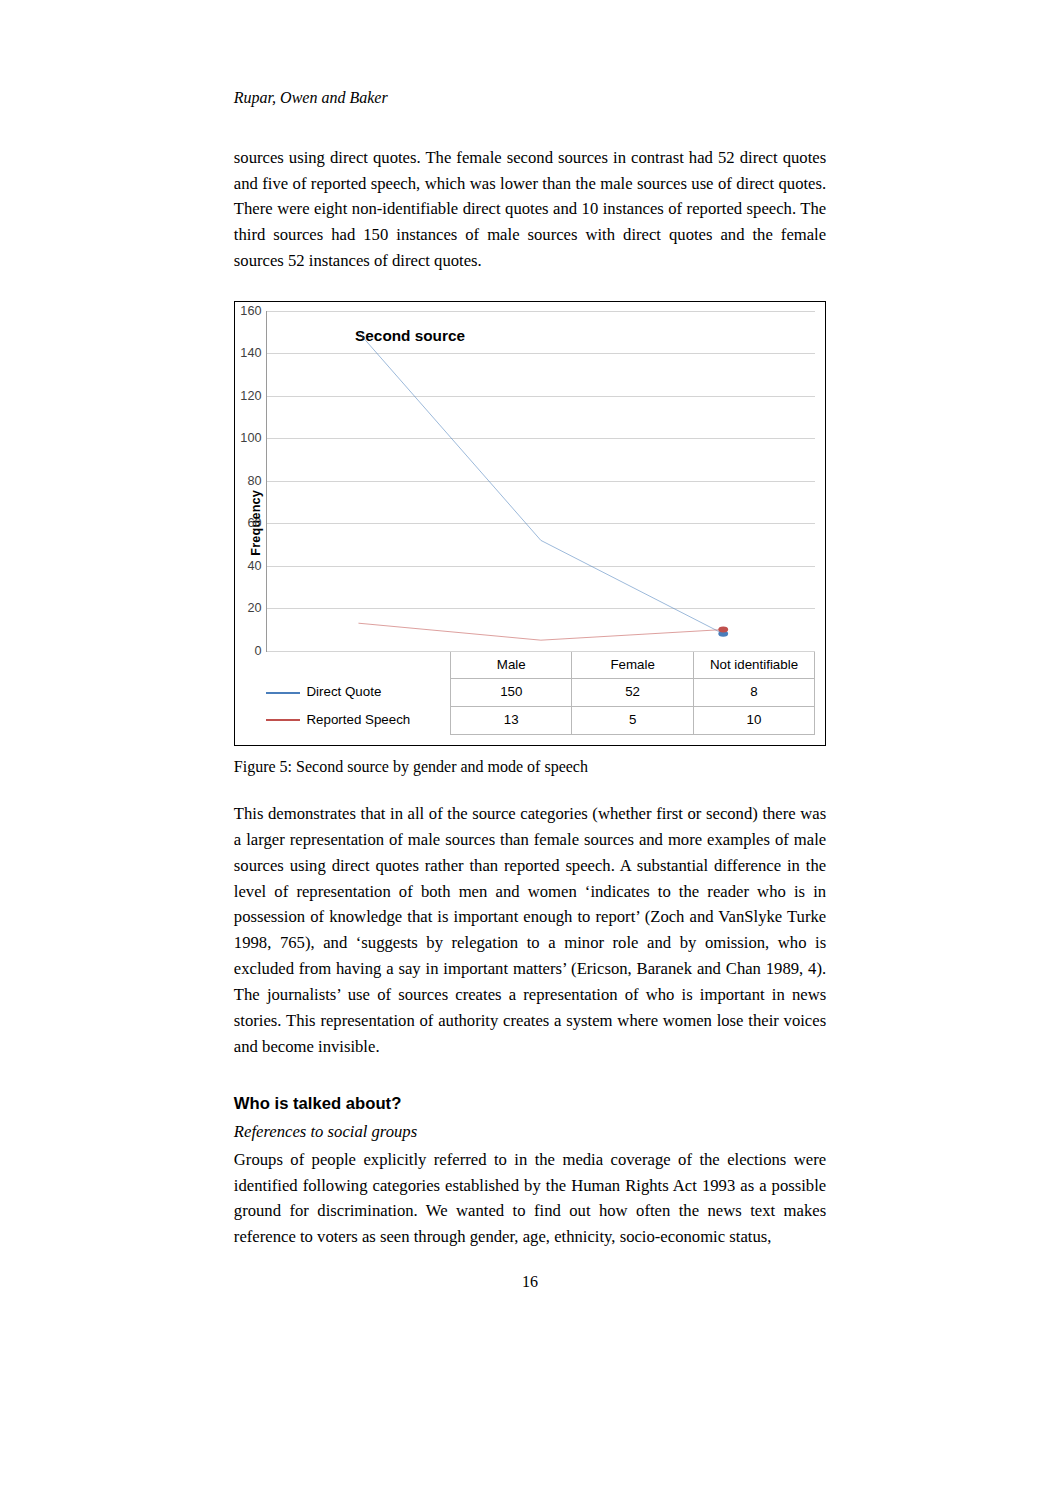Rupar, Owen and Baker
sources using direct quotes. The female second sources in contrast had 52 direct quotes and five of reported speech, which was lower than the male sources use of direct quotes. There were eight non-identifiable direct quotes and 10 instances of reported speech. The third sources had 150 instances of male sources with direct quotes and the female sources 52 instances of direct quotes.
Frequency
Second source
160
140
120
100
80
60
40
20
0
| | Male | Female | Not identifiable |
| Direct Quote | 150 | 52 | 8 |
| Reported Speech | 13 | 5 | 10 |
Figure 5: Second source by gender and mode of speech
This demonstrates that in all of the source categories (whether first or second) there was a larger representation of male sources than female sources and more examples of male sources using direct quotes rather than reported speech. A substantial difference in the level of representation of both men and women ‘indicates to the reader who is in possession of knowledge that is important enough to report’ (Zoch and VanSlyke Turke 1998, 765), and ‘suggests by relegation to a minor role and by omission, who is excluded from having a say in important matters’ (Ericson, Baranek and Chan 1989, 4). The journalists’ use of sources creates a representation of who is important in news stories. This representation of authority creates a system where women lose their voices and become invisible.
Who is talked about?
References to social groups
Groups of people explicitly referred to in the media coverage of the elections were identified following categories established by the Human Rights Act 1993 as a possible ground for discrimination. We wanted to find out how often the news text makes reference to voters as seen through gender, age, ethnicity, socio-economic status,
16